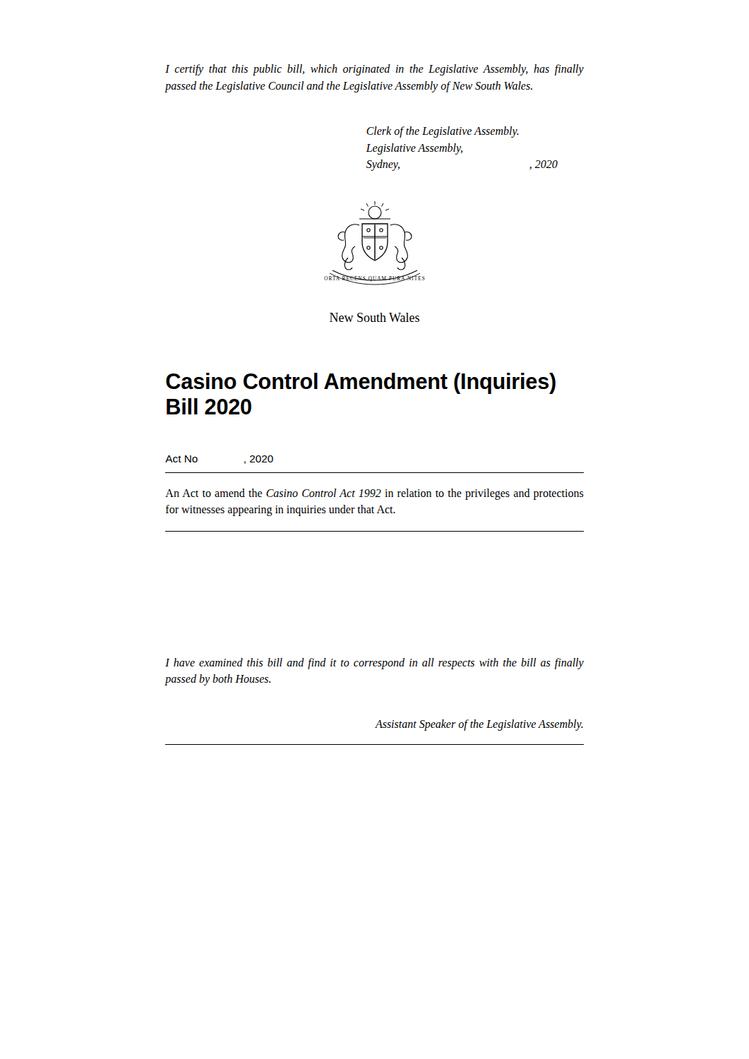I certify that this public bill, which originated in the Legislative Assembly, has finally passed the Legislative Council and the Legislative Assembly of New South Wales.
Clerk of the Legislative Assembly. Legislative Assembly, Sydney,, 2020
ORTA RECENS QUAM PURA NITES
New South Wales
Casino Control Amendment (Inquiries)
Bill 2020
Act No, 2020
An Act to amend the Casino Control Act 1992 in relation to the privileges and protections for witnesses appearing in inquiries under that Act.
I have examined this bill and find it to correspond in all respects with the bill as finally passed by both Houses.
Assistant Speaker of the Legislative Assembly.